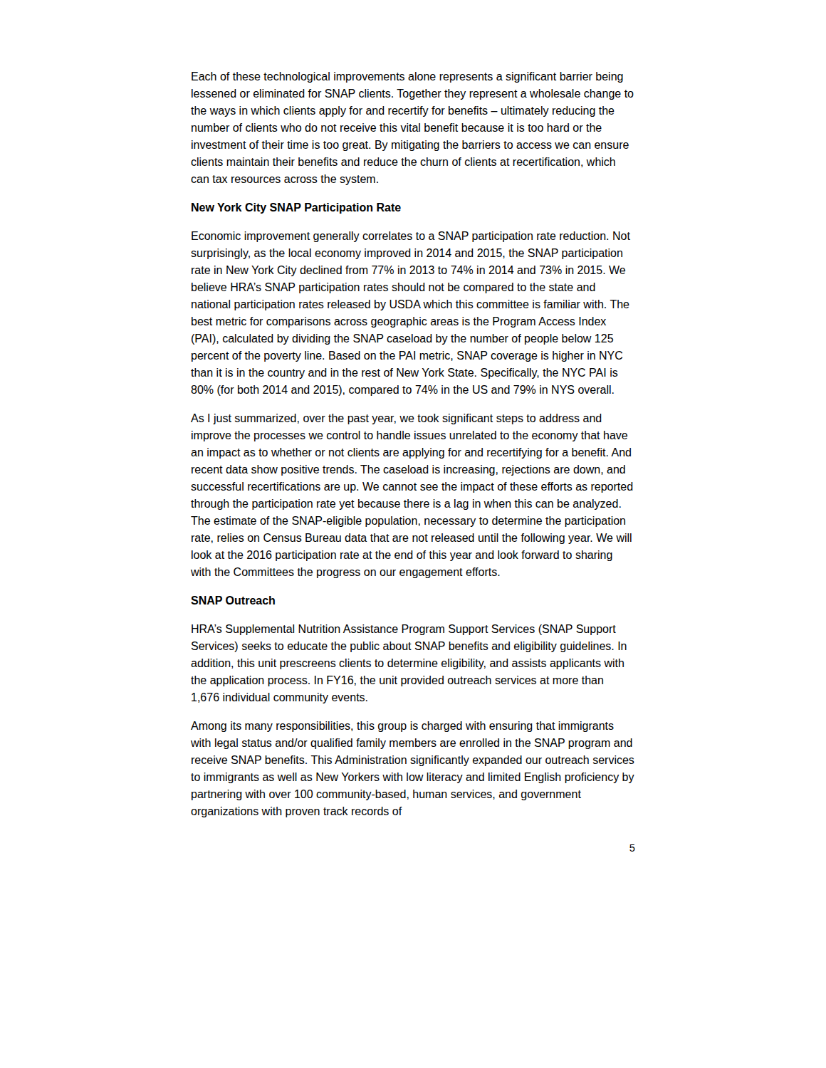Each of these technological improvements alone represents a significant barrier being lessened or eliminated for SNAP clients. Together they represent a wholesale change to the ways in which clients apply for and recertify for benefits – ultimately reducing the number of clients who do not receive this vital benefit because it is too hard or the investment of their time is too great. By mitigating the barriers to access we can ensure clients maintain their benefits and reduce the churn of clients at recertification, which can tax resources across the system.
New York City SNAP Participation Rate
Economic improvement generally correlates to a SNAP participation rate reduction. Not surprisingly, as the local economy improved in 2014 and 2015, the SNAP participation rate in New York City declined from 77% in 2013 to 74% in 2014 and 73% in 2015. We believe HRA’s SNAP participation rates should not be compared to the state and national participation rates released by USDA which this committee is familiar with. The best metric for comparisons across geographic areas is the Program Access Index (PAI), calculated by dividing the SNAP caseload by the number of people below 125 percent of the poverty line. Based on the PAI metric, SNAP coverage is higher in NYC than it is in the country and in the rest of New York State. Specifically, the NYC PAI is 80% (for both 2014 and 2015), compared to 74% in the US and 79% in NYS overall.
As I just summarized, over the past year, we took significant steps to address and improve the processes we control to handle issues unrelated to the economy that have an impact as to whether or not clients are applying for and recertifying for a benefit. And recent data show positive trends. The caseload is increasing, rejections are down, and successful recertifications are up. We cannot see the impact of these efforts as reported through the participation rate yet because there is a lag in when this can be analyzed. The estimate of the SNAP-eligible population, necessary to determine the participation rate, relies on Census Bureau data that are not released until the following year. We will look at the 2016 participation rate at the end of this year and look forward to sharing with the Committees the progress on our engagement efforts.
SNAP Outreach
HRA’s Supplemental Nutrition Assistance Program Support Services (SNAP Support Services) seeks to educate the public about SNAP benefits and eligibility guidelines. In addition, this unit prescreens clients to determine eligibility, and assists applicants with the application process. In FY16, the unit provided outreach services at more than 1,676 individual community events.
Among its many responsibilities, this group is charged with ensuring that immigrants with legal status and/or qualified family members are enrolled in the SNAP program and receive SNAP benefits. This Administration significantly expanded our outreach services to immigrants as well as New Yorkers with low literacy and limited English proficiency by partnering with over 100 community-based, human services, and government organizations with proven track records of
5